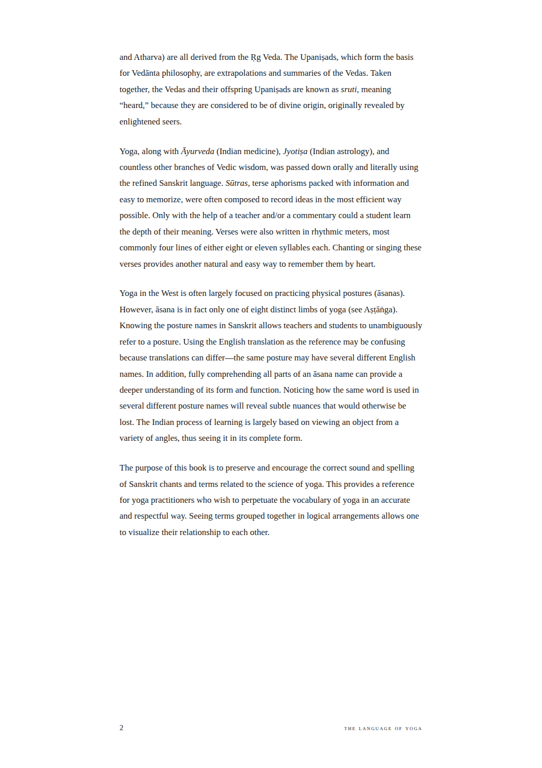and Atharva) are all derived from the Ṛg Veda. The Upaniṣads, which form the basis for Vedānta philosophy, are extrapolations and summaries of the Vedas. Taken together, the Vedas and their offspring Upaniṣads are known as sruti, meaning “heard,” because they are considered to be of divine origin, originally revealed by enlightened seers.
Yoga, along with Āyurveda (Indian medicine), Jyotiṣa (Indian astrology), and countless other branches of Vedic wisdom, was passed down orally and literally using the refined Sanskrit language. Sūtras, terse aphorisms packed with information and easy to memorize, were often composed to record ideas in the most efficient way possible. Only with the help of a teacher and/or a commentary could a student learn the depth of their meaning. Verses were also written in rhythmic meters, most commonly four lines of either eight or eleven syllables each. Chanting or singing these verses provides another natural and easy way to remember them by heart.
Yoga in the West is often largely focused on practicing physical postures (āsanas). However, āsana is in fact only one of eight distinct limbs of yoga (see Aṣṭāṅga). Knowing the posture names in Sanskrit allows teachers and students to unambiguously refer to a posture. Using the English translation as the reference may be confusing because translations can differ—the same posture may have several different English names. In addition, fully comprehending all parts of an āsana name can provide a deeper understanding of its form and function. Noticing how the same word is used in several different posture names will reveal subtle nuances that would otherwise be lost. The Indian process of learning is largely based on viewing an object from a variety of angles, thus seeing it in its complete form.
The purpose of this book is to preserve and encourage the correct sound and spelling of Sanskrit chants and terms related to the science of yoga. This provides a reference for yoga practitioners who wish to perpetuate the vocabulary of yoga in an accurate and respectful way. Seeing terms grouped together in logical arrangements allows one to visualize their relationship to each other.
2 The Language of Yoga